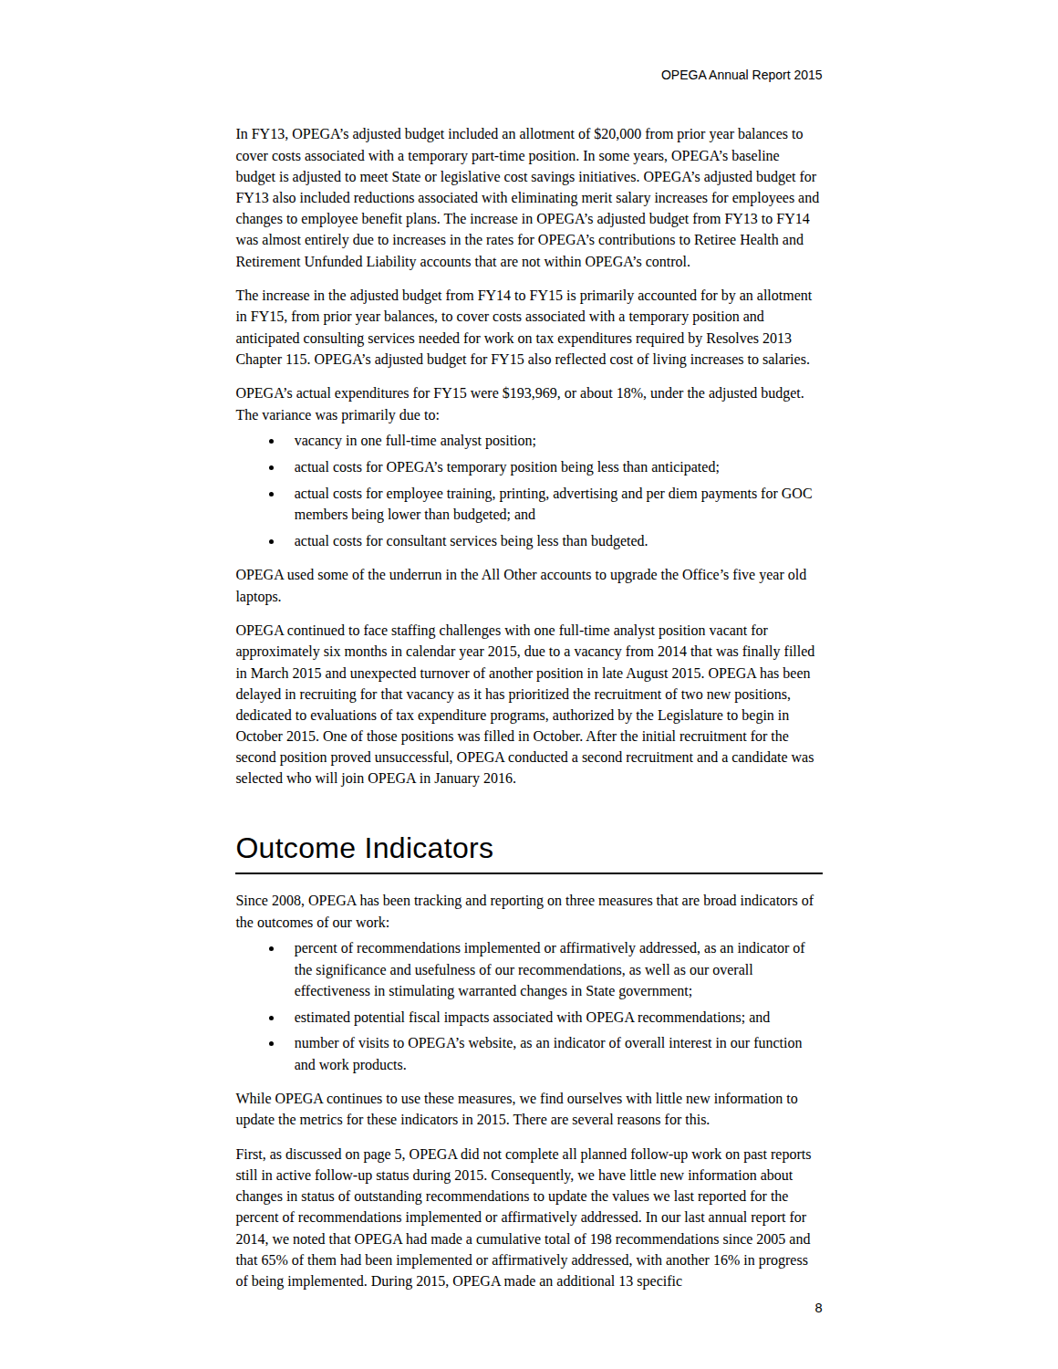OPEGA Annual Report 2015
In FY13, OPEGA’s adjusted budget included an allotment of $20,000 from prior year balances to cover costs associated with a temporary part-time position. In some years, OPEGA’s baseline budget is adjusted to meet State or legislative cost savings initiatives. OPEGA’s adjusted budget for FY13 also included reductions associated with eliminating merit salary increases for employees and changes to employee benefit plans. The increase in OPEGA’s adjusted budget from FY13 to FY14 was almost entirely due to increases in the rates for OPEGA’s contributions to Retiree Health and Retirement Unfunded Liability accounts that are not within OPEGA’s control.
The increase in the adjusted budget from FY14 to FY15 is primarily accounted for by an allotment in FY15, from prior year balances, to cover costs associated with a temporary position and anticipated consulting services needed for work on tax expenditures required by Resolves 2013 Chapter 115. OPEGA’s adjusted budget for FY15 also reflected cost of living increases to salaries.
OPEGA’s actual expenditures for FY15 were $193,969, or about 18%, under the adjusted budget. The variance was primarily due to:
vacancy in one full-time analyst position;
actual costs for OPEGA’s temporary position being less than anticipated;
actual costs for employee training, printing, advertising and per diem payments for GOC members being lower than budgeted; and
actual costs for consultant services being less than budgeted.
OPEGA used some of the underrun in the All Other accounts to upgrade the Office’s five year old laptops.
OPEGA continued to face staffing challenges with one full-time analyst position vacant for approximately six months in calendar year 2015, due to a vacancy from 2014 that was finally filled in March 2015 and unexpected turnover of another position in late August 2015. OPEGA has been delayed in recruiting for that vacancy as it has prioritized the recruitment of two new positions, dedicated to evaluations of tax expenditure programs, authorized by the Legislature to begin in October 2015. One of those positions was filled in October. After the initial recruitment for the second position proved unsuccessful, OPEGA conducted a second recruitment and a candidate was selected who will join OPEGA in January 2016.
Outcome Indicators
Since 2008, OPEGA has been tracking and reporting on three measures that are broad indicators of the outcomes of our work:
percent of recommendations implemented or affirmatively addressed, as an indicator of the significance and usefulness of our recommendations, as well as our overall effectiveness in stimulating warranted changes in State government;
estimated potential fiscal impacts associated with OPEGA recommendations; and
number of visits to OPEGA’s website, as an indicator of overall interest in our function and work products.
While OPEGA continues to use these measures, we find ourselves with little new information to update the metrics for these indicators in 2015. There are several reasons for this.
First, as discussed on page 5, OPEGA did not complete all planned follow-up work on past reports still in active follow-up status during 2015. Consequently, we have little new information about changes in status of outstanding recommendations to update the values we last reported for the percent of recommendations implemented or affirmatively addressed. In our last annual report for 2014, we noted that OPEGA had made a cumulative total of 198 recommendations since 2005 and that 65% of them had been implemented or affirmatively addressed, with another 16% in progress of being implemented. During 2015, OPEGA made an additional 13 specific
8